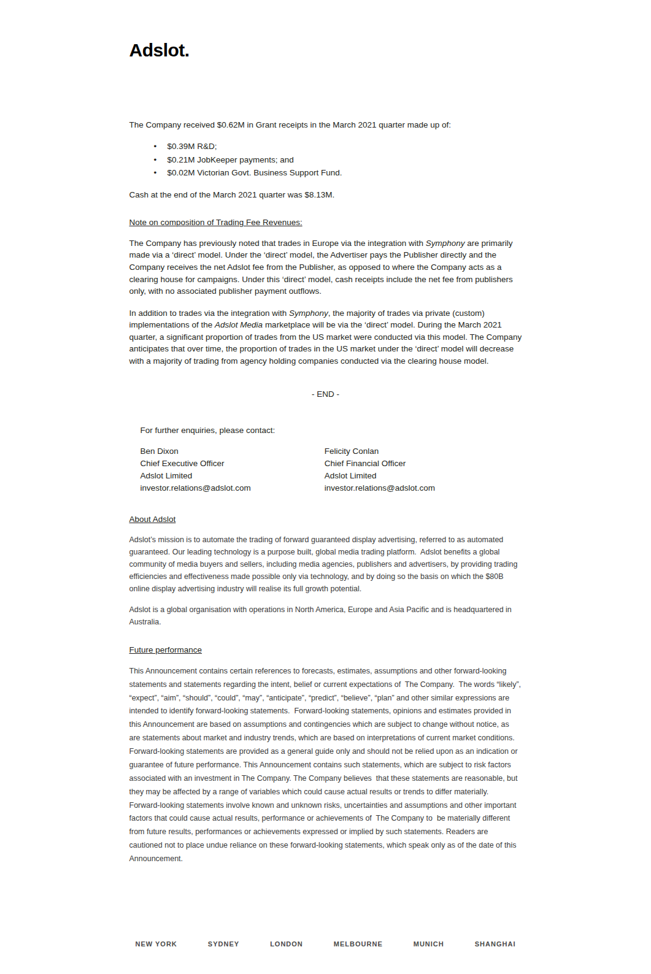Adslot.
The Company received $0.62M in Grant receipts in the March 2021 quarter made up of:
$0.39M R&D;
$0.21M JobKeeper payments; and
$0.02M Victorian Govt. Business Support Fund.
Cash at the end of the March 2021 quarter was $8.13M.
Note on composition of Trading Fee Revenues:
The Company has previously noted that trades in Europe via the integration with Symphony are primarily made via a ‘direct’ model. Under the ‘direct’ model, the Advertiser pays the Publisher directly and the Company receives the net Adslot fee from the Publisher, as opposed to where the Company acts as a clearing house for campaigns. Under this ‘direct’ model, cash receipts include the net fee from publishers only, with no associated publisher payment outflows.
In addition to trades via the integration with Symphony, the majority of trades via private (custom) implementations of the Adslot Media marketplace will be via the ‘direct’ model. During the March 2021 quarter, a significant proportion of trades from the US market were conducted via this model. The Company anticipates that over time, the proportion of trades in the US market under the ‘direct’ model will decrease with a majority of trading from agency holding companies conducted via the clearing house model.
- END -
For further enquiries, please contact:
| Ben Dixon Chief Executive Officer Adslot Limited investor.relations@adslot.com | Felicity Conlan Chief Financial Officer Adslot Limited investor.relations@adslot.com |
About Adslot
Adslot’s mission is to automate the trading of forward guaranteed display advertising, referred to as automated guaranteed. Our leading technology is a purpose built, global media trading platform. Adslot benefits a global community of media buyers and sellers, including media agencies, publishers and advertisers, by providing trading efficiencies and effectiveness made possible only via technology, and by doing so the basis on which the $80B online display advertising industry will realise its full growth potential.
Adslot is a global organisation with operations in North America, Europe and Asia Pacific and is headquartered in Australia.
Future performance
This Announcement contains certain references to forecasts, estimates, assumptions and other forward-looking statements and statements regarding the intent, belief or current expectations of The Company. The words “likely”, “expect”, “aim”, “should”, “could”, “may”, “anticipate”, “predict”, “believe”, “plan” and other similar expressions are intended to identify forward-looking statements. Forward-looking statements, opinions and estimates provided in this Announcement are based on assumptions and contingencies which are subject to change without notice, as are statements about market and industry trends, which are based on interpretations of current market conditions. Forward-looking statements are provided as a general guide only and should not be relied upon as an indication or guarantee of future performance. This Announcement contains such statements, which are subject to risk factors associated with an investment in The Company. The Company believes that these statements are reasonable, but they may be affected by a range of variables which could cause actual results or trends to differ materially. Forward-looking statements involve known and unknown risks, uncertainties and assumptions and other important factors that could cause actual results, performance or achievements of The Company to be materially different from future results, performances or achievements expressed or implied by such statements. Readers are cautioned not to place undue reliance on these forward-looking statements, which speak only as of the date of this Announcement.
NEW YORK SYDNEY LONDON MELBOURNE MUNICH SHANGHAI